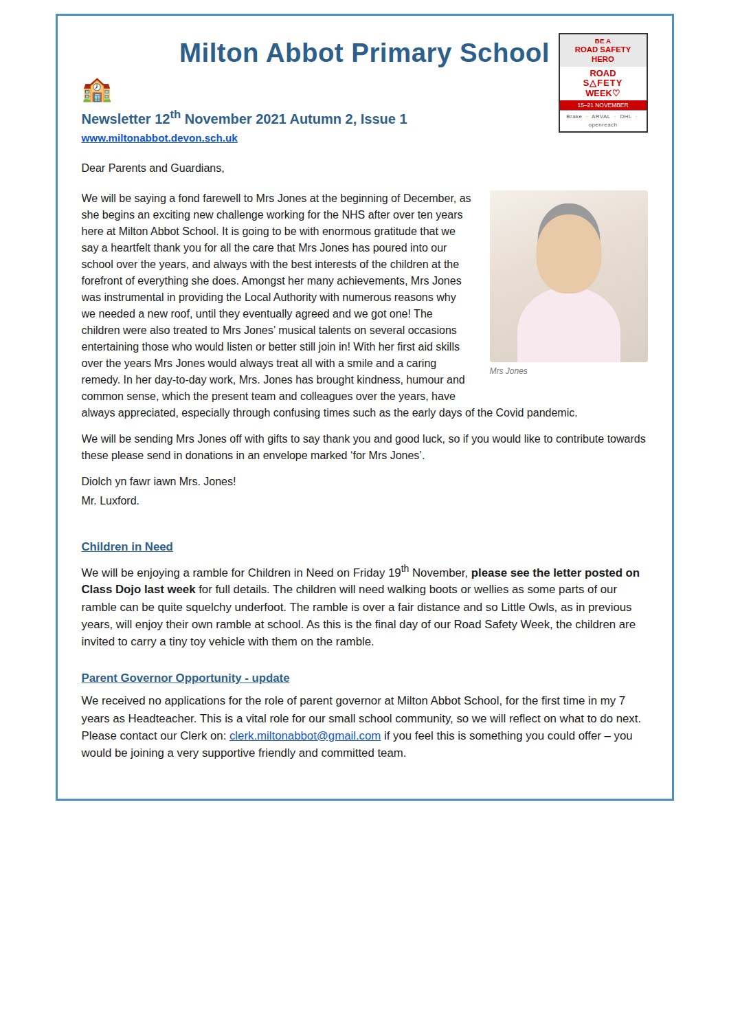BE A
ROAD SAFETY
HERO
ROAD
S△FETY
WEEK♡
15–21 NOVEMBER
Brake · ARVAL · DHL · openreach
Milton Abbot Primary School
🏫
Newsletter 12th November 2021 Autumn 2, Issue 1
www.miltonabbot.devon.sch.uk
Dear Parents and Guardians,
Mrs Jones
We will be saying a fond farewell to Mrs Jones at the beginning of December, as she begins an exciting new challenge working for the NHS after over ten years here at Milton Abbot School. It is going to be with enormous gratitude that we say a heartfelt thank you for all the care that Mrs Jones has poured into our school over the years, and always with the best interests of the children at the forefront of everything she does. Amongst her many achievements, Mrs Jones was instrumental in providing the Local Authority with numerous reasons why we needed a new roof, until they eventually agreed and we got one! The children were also treated to Mrs Jones’ musical talents on several occasions entertaining those who would listen or better still join in! With her first aid skills over the years Mrs Jones would always treat all with a smile and a caring remedy. In her day-to-day work, Mrs. Jones has brought kindness, humour and common sense, which the present team and colleagues over the years, have always appreciated, especially through confusing times such as the early days of the Covid pandemic.
We will be sending Mrs Jones off with gifts to say thank you and good luck, so if you would like to contribute towards these please send in donations in an envelope marked ‘for Mrs Jones’.
Diolch yn fawr iawn Mrs. Jones!
Mr. Luxford.
Children in Need
We will be enjoying a ramble for Children in Need on Friday 19th November, please see the letter posted on Class Dojo last week for full details. The children will need walking boots or wellies as some parts of our ramble can be quite squelchy underfoot. The ramble is over a fair distance and so Little Owls, as in previous years, will enjoy their own ramble at school. As this is the final day of our Road Safety Week, the children are invited to carry a tiny toy vehicle with them on the ramble.
Parent Governor Opportunity - update
We received no applications for the role of parent governor at Milton Abbot School, for the first time in my 7 years as Headteacher. This is a vital role for our small school community, so we will reflect on what to do next. Please contact our Clerk on: clerk.miltonabbot@gmail.com if you feel this is something you could offer – you would be joining a very supportive friendly and committed team.